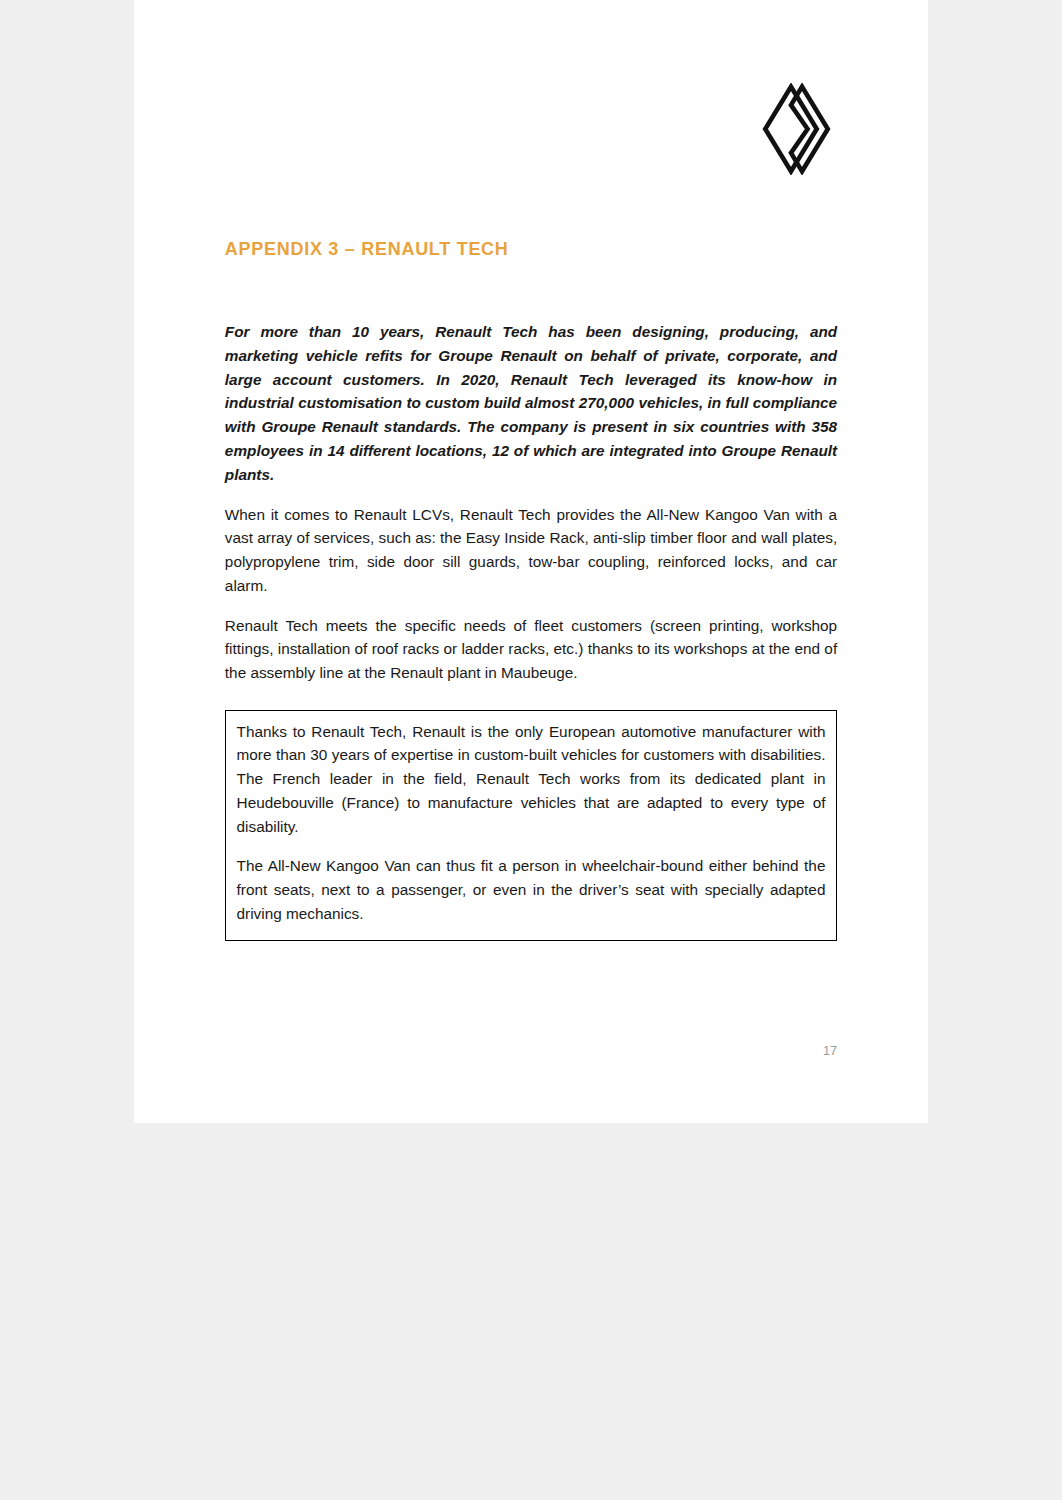Appendix 3 – Renault Tech
For more than 10 years, Renault Tech has been designing, producing, and marketing vehicle refits for Groupe Renault on behalf of private, corporate, and large account customers. In 2020, Renault Tech leveraged its know-how in industrial customisation to custom build almost 270,000 vehicles, in full compliance with Groupe Renault standards. The company is present in six countries with 358 employees in 14 different locations, 12 of which are integrated into Groupe Renault plants.
When it comes to Renault LCVs, Renault Tech provides the All-New Kangoo Van with a vast array of services, such as: the Easy Inside Rack, anti-slip timber floor and wall plates, polypropylene trim, side door sill guards, tow-bar coupling, reinforced locks, and car alarm.
Renault Tech meets the specific needs of fleet customers (screen printing, workshop fittings, installation of roof racks or ladder racks, etc.) thanks to its workshops at the end of the assembly line at the Renault plant in Maubeuge.
Thanks to Renault Tech, Renault is the only European automotive manufacturer with more than 30 years of expertise in custom-built vehicles for customers with disabilities. The French leader in the field, Renault Tech works from its dedicated plant in Heudebouville (France) to manufacture vehicles that are adapted to every type of disability.
The All-New Kangoo Van can thus fit a person in wheelchair-bound either behind the front seats, next to a passenger, or even in the driver’s seat with specially adapted driving mechanics.
17